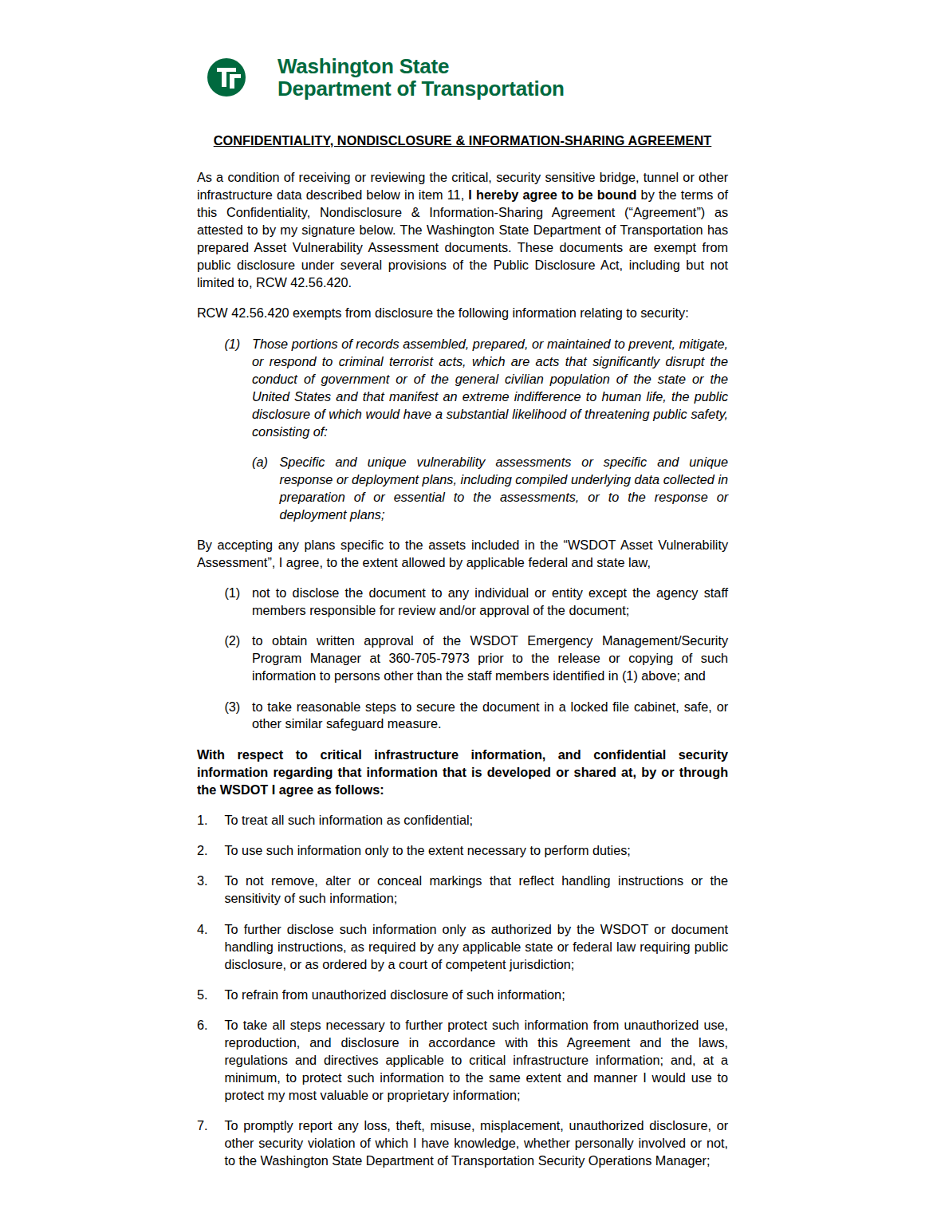Washington State
Department of Transportation
CONFIDENTIALITY, NONDISCLOSURE & INFORMATION-SHARING AGREEMENT
As a condition of receiving or reviewing the critical, security sensitive bridge, tunnel or other infrastructure data described below in item 11, I hereby agree to be bound by the terms of this Confidentiality, Nondisclosure & Information-Sharing Agreement (“Agreement”) as attested to by my signature below. The Washington State Department of Transportation has prepared Asset Vulnerability Assessment documents. These documents are exempt from public disclosure under several provisions of the Public Disclosure Act, including but not limited to, RCW 42.56.420.
RCW 42.56.420 exempts from disclosure the following information relating to security:
(1)
Those portions of records assembled, prepared, or maintained to prevent, mitigate, or respond to criminal terrorist acts, which are acts that significantly disrupt the conduct of government or of the general civilian population of the state or the United States and that manifest an extreme indifference to human life, the public disclosure of which would have a substantial likelihood of threatening public safety, consisting of:
(a)
Specific and unique vulnerability assessments or specific and unique response or deployment plans, including compiled underlying data collected in preparation of or essential to the assessments, or to the response or deployment plans;
By accepting any plans specific to the assets included in the “WSDOT Asset Vulnerability Assessment”, I agree, to the extent allowed by applicable federal and state law,
(1)
not to disclose the document to any individual or entity except the agency staff members responsible for review and/or approval of the document;
(2)
to obtain written approval of the WSDOT Emergency Management/Security Program Manager at 360-705-7973 prior to the release or copying of such information to persons other than the staff members identified in (1) above; and
(3)
to take reasonable steps to secure the document in a locked file cabinet, safe, or other similar safeguard measure.
With respect to critical infrastructure information, and confidential security information regarding that information that is developed or shared at, by or through the WSDOT I agree as follows:
1. To treat all such information as confidential;
2. To use such information only to the extent necessary to perform duties;
3. To not remove, alter or conceal markings that reflect handling instructions or the sensitivity of such information;
4. To further disclose such information only as authorized by the WSDOT or document handling instructions, as required by any applicable state or federal law requiring public disclosure, or as ordered by a court of competent jurisdiction;
5. To refrain from unauthorized disclosure of such information;
6. To take all steps necessary to further protect such information from unauthorized use, reproduction, and disclosure in accordance with this Agreement and the laws, regulations and directives applicable to critical infrastructure information; and, at a minimum, to protect such information to the same extent and manner I would use to protect my most valuable or proprietary information;
7. To promptly report any loss, theft, misuse, misplacement, unauthorized disclosure, or other security violation of which I have knowledge, whether personally involved or not, to the Washington State Department of Transportation Security Operations Manager;